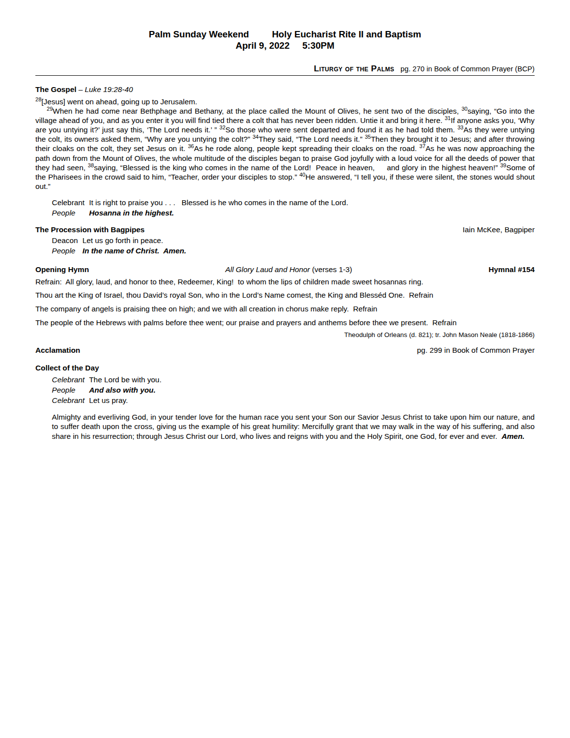Palm Sunday Weekend Holy Eucharist Rite II and Baptism April 9, 2022 5:30PM
Liturgy of the Palms pg. 270 in Book of Common Prayer (BCP)
The Gospel – Luke 19:28-40
28[Jesus] went on ahead, going up to Jerusalem.
29When he had come near Bethphage and Bethany, at the place called the Mount of Olives, he sent two of the disciples, 30saying, “Go into the village ahead of you, and as you enter it you will find tied there a colt that has never been ridden. Untie it and bring it here. 31If anyone asks you, ‘Why are you untying it?’ just say this, ‘The Lord needs it.’ ” 32So those who were sent departed and found it as he had told them. 33As they were untying the colt, its owners asked them, “Why are you untying the colt?” 34They said, “The Lord needs it.” 35Then they brought it to Jesus; and after throwing their cloaks on the colt, they set Jesus on it. 36As he rode along, people kept spreading their cloaks on the road. 37As he was now approaching the path down from the Mount of Olives, the whole multitude of the disciples began to praise God joyfully with a loud voice for all the deeds of power that they had seen, 38saying, “Blessed is the king who comes in the name of the Lord! Peace in heaven, and glory in the highest heaven!” 39Some of the Pharisees in the crowd said to him, “Teacher, order your disciples to stop.” 40He answered, “I tell you, if these were silent, the stones would shout out.”
| Celebrant | It is right to praise you . . . Blessed is he who comes in the name of the Lord. |
| People | Hosanna in the highest. |
The Procession with Bagpipes Iain McKee, Bagpiper
| Deacon | Let us go forth in peace. |
| People | In the name of Christ. Amen. |
Opening Hymn All Glory Laud and Honor (verses 1-3) Hymnal #154
Refrain: All glory, laud, and honor to thee, Redeemer, King! to whom the lips of children made sweet hosannas ring.
Thou art the King of Israel, thou David’s royal Son, who in the Lord’s Name comest, the King and Blesséd One. Refrain
The company of angels is praising thee on high; and we with all creation in chorus make reply. Refrain
The people of the Hebrews with palms before thee went; our praise and prayers and anthems before thee we present. Refrain
Theodulph of Orleans (d. 821); tr. John Mason Neale (1818-1866)
Acclamation pg. 299 in Book of Common Prayer
Collect of the Day
| Celebrant | The Lord be with you. |
| People | And also with you. |
| Celebrant | Let us pray. |
Almighty and everliving God, in your tender love for the human race you sent your Son our Savior Jesus Christ to take upon him our nature, and to suffer death upon the cross, giving us the example of his great humility: Mercifully grant that we may walk in the way of his suffering, and also share in his resurrection; through Jesus Christ our Lord, who lives and reigns with you and the Holy Spirit, one God, for ever and ever. Amen.